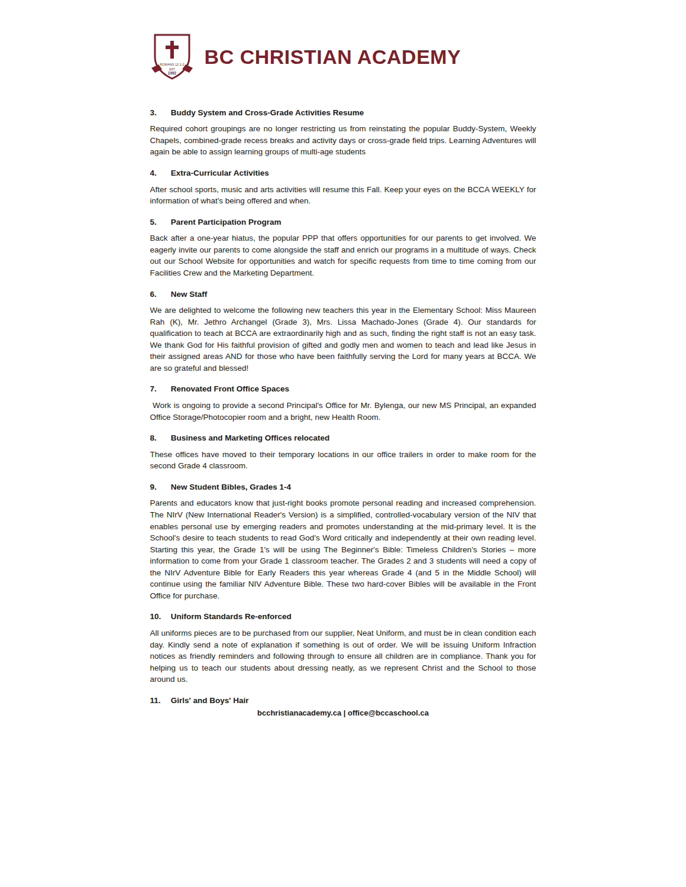ROMANS 12:1-2 EST 1992
BC Christian Academy
3. Buddy System and Cross-Grade Activities Resume
Required cohort groupings are no longer restricting us from reinstating the popular Buddy-System, Weekly Chapels, combined-grade recess breaks and activity days or cross-grade field trips. Learning Adventures will again be able to assign learning groups of multi-age students
4. Extra-Curricular Activities
After school sports, music and arts activities will resume this Fall. Keep your eyes on the BCCA WEEKLY for information of what's being offered and when.
5. Parent Participation Program
Back after a one-year hiatus, the popular PPP that offers opportunities for our parents to get involved. We eagerly invite our parents to come alongside the staff and enrich our programs in a multitude of ways. Check out our School Website for opportunities and watch for specific requests from time to time coming from our Facilities Crew and the Marketing Department.
6. New Staff
We are delighted to welcome the following new teachers this year in the Elementary School: Miss Maureen Rah (K), Mr. Jethro Archangel (Grade 3), Mrs. Lissa Machado-Jones (Grade 4). Our standards for qualification to teach at BCCA are extraordinarily high and as such, finding the right staff is not an easy task. We thank God for His faithful provision of gifted and godly men and women to teach and lead like Jesus in their assigned areas AND for those who have been faithfully serving the Lord for many years at BCCA. We are so grateful and blessed!
7. Renovated Front Office Spaces
Work is ongoing to provide a second Principal's Office for Mr. Bylenga, our new MS Principal, an expanded Office Storage/Photocopier room and a bright, new Health Room.
8. Business and Marketing Offices relocated
These offices have moved to their temporary locations in our office trailers in order to make room for the second Grade 4 classroom.
9. New Student Bibles, Grades 1-4
Parents and educators know that just-right books promote personal reading and increased comprehension. The NIrV (New International Reader's Version) is a simplified, controlled-vocabulary version of the NIV that enables personal use by emerging readers and promotes understanding at the mid-primary level. It is the School's desire to teach students to read God's Word critically and independently at their own reading level. Starting this year, the Grade 1's will be using The Beginner's Bible: Timeless Children's Stories – more information to come from your Grade 1 classroom teacher. The Grades 2 and 3 students will need a copy of the NIrV Adventure Bible for Early Readers this year whereas Grade 4 (and 5 in the Middle School) will continue using the familiar NIV Adventure Bible. These two hard-cover Bibles will be available in the Front Office for purchase.
10. Uniform Standards Re-enforced
All uniforms pieces are to be purchased from our supplier, Neat Uniform, and must be in clean condition each day. Kindly send a note of explanation if something is out of order. We will be issuing Uniform Infraction notices as friendly reminders and following through to ensure all children are in compliance. Thank you for helping us to teach our students about dressing neatly, as we represent Christ and the School to those around us.
11. Girls' and Boys' Hair
bcchristianacademy.ca | office@bccaschool.ca